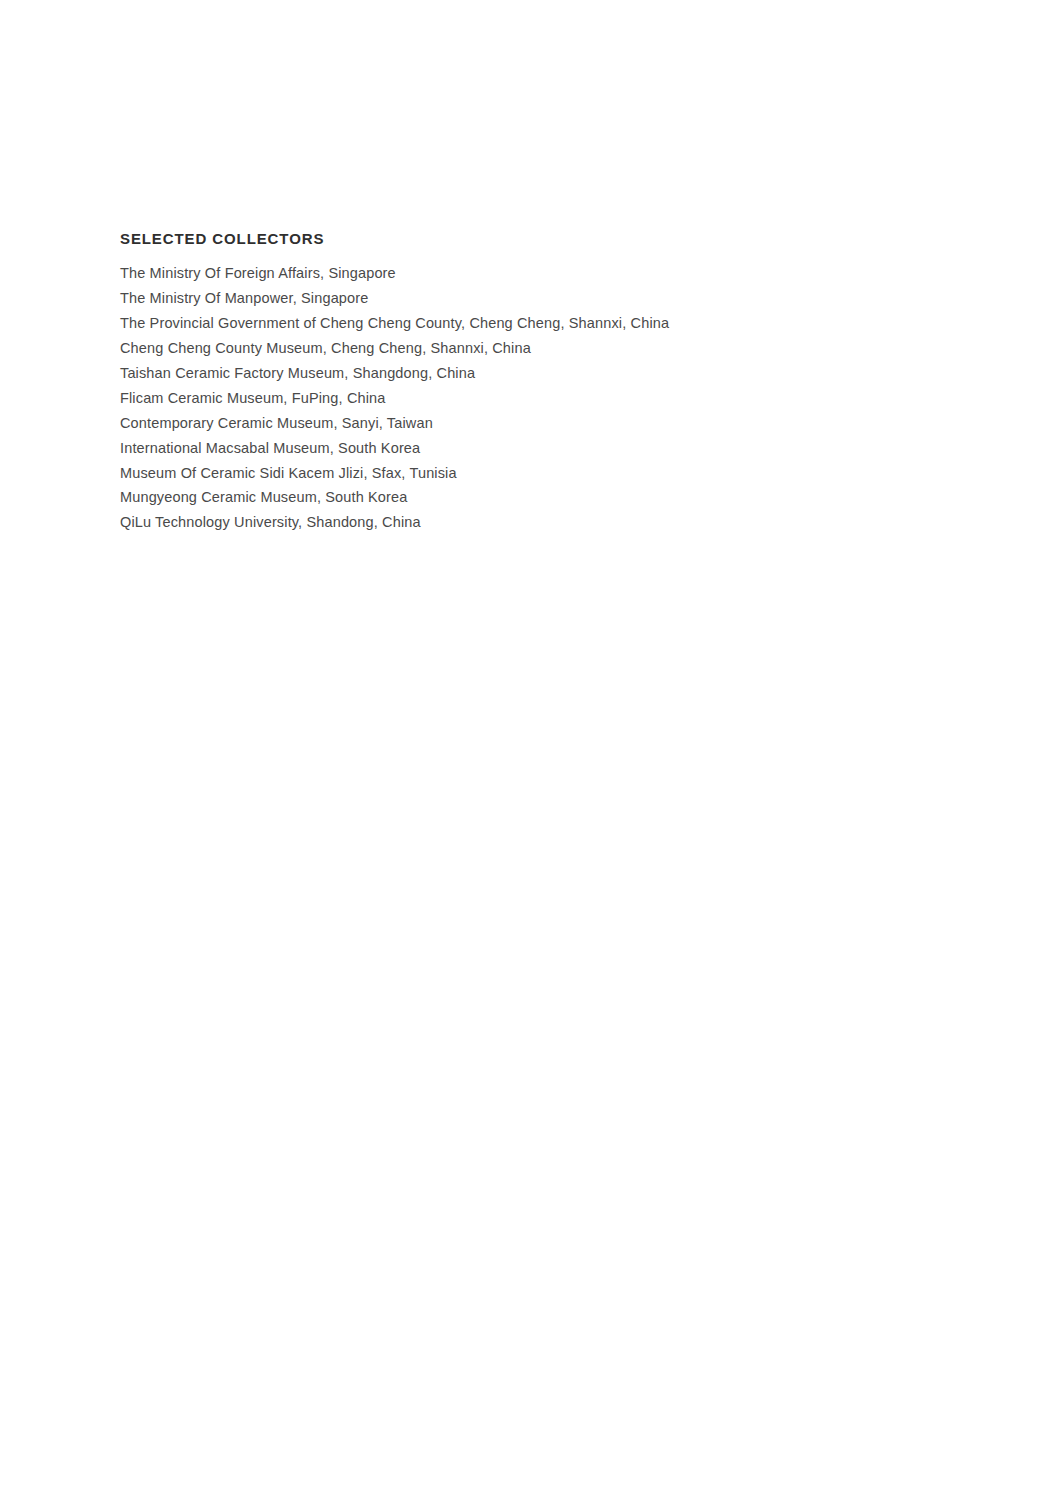Selected Collectors
The Ministry Of Foreign Affairs, Singapore
The Ministry Of Manpower, Singapore
The Provincial Government of Cheng Cheng County, Cheng Cheng, Shannxi, China
Cheng Cheng County Museum, Cheng Cheng, Shannxi, China
Taishan Ceramic Factory Museum, Shangdong, China
Flicam Ceramic Museum, FuPing, China
Contemporary Ceramic Museum, Sanyi, Taiwan
International Macsabal Museum, South Korea
Museum Of Ceramic Sidi Kacem Jlizi, Sfax, Tunisia
Mungyeong Ceramic Museum, South Korea
QiLu Technology University, Shandong, China